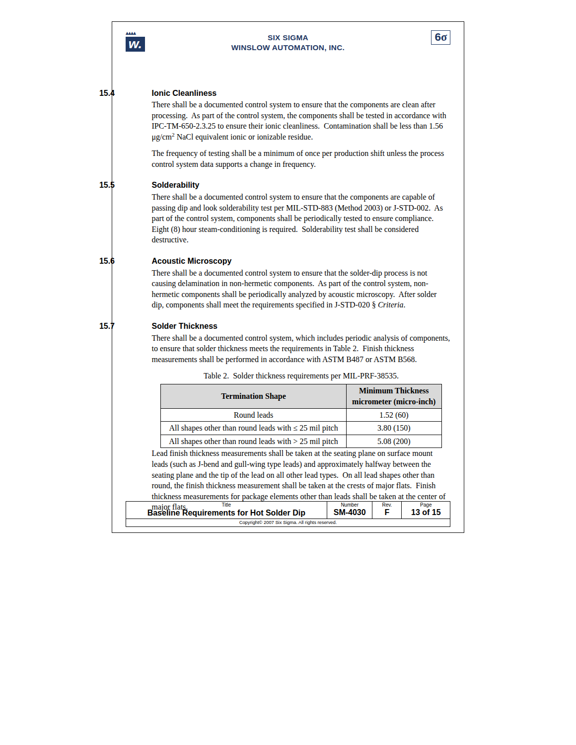▴▴▴▴
w.
6σ
SIX SIGMA
WINSLOW AUTOMATION, INC.
15.4 Ionic Cleanliness
There shall be a documented control system to ensure that the components are clean after processing. As part of the control system, the components shall be tested in accordance with IPC-TM-650-2.3.25 to ensure their ionic cleanliness. Contamination shall be less than 1.56 μg/cm2 NaCl equivalent ionic or ionizable residue.
The frequency of testing shall be a minimum of once per production shift unless the process control system data supports a change in frequency.
15.5 Solderability
There shall be a documented control system to ensure that the components are capable of passing dip and look solderability test per MIL-STD-883 (Method 2003) or J-STD-002. As part of the control system, components shall be periodically tested to ensure compliance. Eight (8) hour steam-conditioning is required. Solderability test shall be considered destructive.
15.6 Acoustic Microscopy
There shall be a documented control system to ensure that the solder-dip process is not causing delamination in non-hermetic components. As part of the control system, non-hermetic components shall be periodically analyzed by acoustic microscopy. After solder dip, components shall meet the requirements specified in J-STD-020 § Criteria.
15.7 Solder Thickness
There shall be a documented control system, which includes periodic analysis of components, to ensure that solder thickness meets the requirements in Table 2. Finish thickness measurements shall be performed in accordance with ASTM B487 or ASTM B568.
Table 2. Solder thickness requirements per MIL-PRF-38535.
| Termination Shape | Minimum Thickness micrometer (micro-inch) |
| --- | --- |
| Round leads | 1.52 (60) |
| All shapes other than round leads with ≤ 25 mil pitch | 3.80 (150) |
| All shapes other than round leads with > 25 mil pitch | 5.08 (200) |
Lead finish thickness measurements shall be taken at the seating plane on surface mount leads (such as J-bend and gull-wing type leads) and approximately halfway between the seating plane and the tip of the lead on all other lead types. On all lead shapes other than round, the finish thickness measurement shall be taken at the crests of major flats. Finish thickness measurements for package elements other than leads shall be taken at the center of major flats.
| Title Baseline Requirements for Hot Solder Dip | Number SM-4030 | Rev. F | Page 13 of 15 |
| Copyright© 2007 Six Sigma. All rights reserved. |